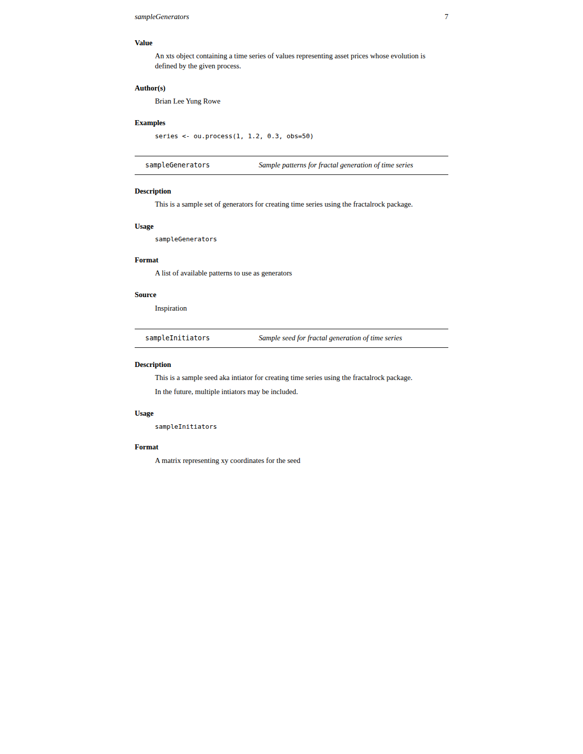sampleGenerators 7
Value
An xts object containing a time series of values representing asset prices whose evolution is defined by the given process.
Author(s)
Brian Lee Yung Rowe
Examples
series <- ou.process(1, 1.2, 0.3, obs=50)
sampleGenerators Sample patterns for fractal generation of time series
Description
This is a sample set of generators for creating time series using the fractalrock package.
Usage
sampleGenerators
Format
A list of available patterns to use as generators
Source
Inspiration
sampleInitiators Sample seed for fractal generation of time series
Description
This is a sample seed aka intiator for creating time series using the fractalrock package.
In the future, multiple intiators may be included.
Usage
sampleInitiators
Format
A matrix representing xy coordinates for the seed